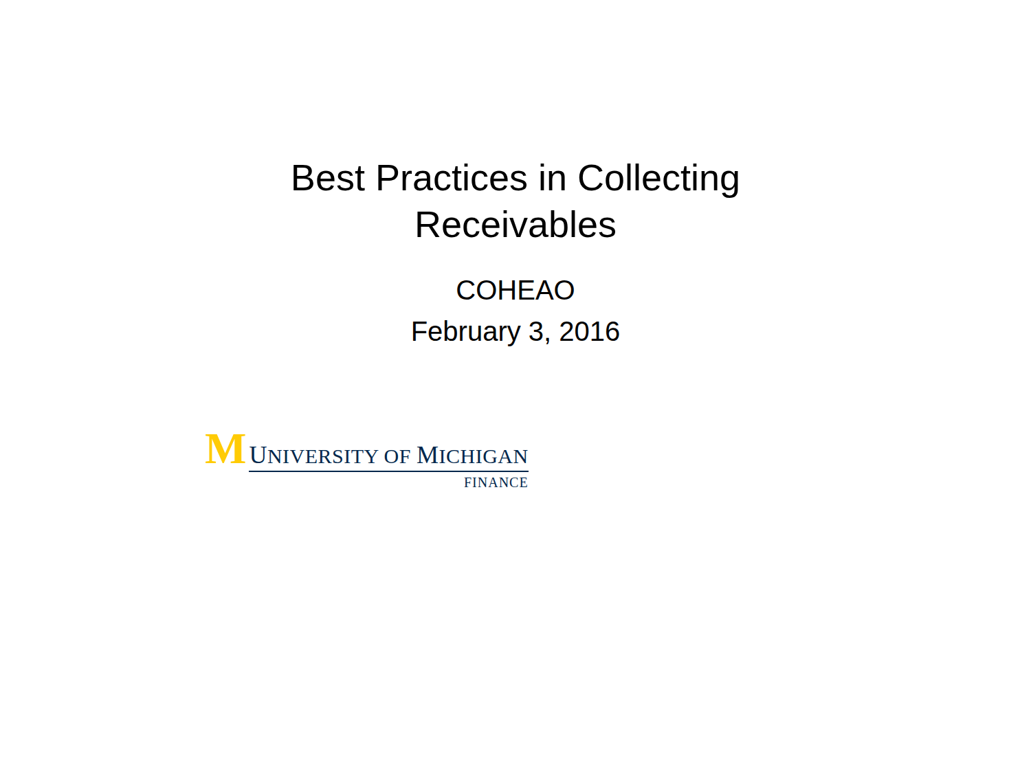Best Practices in Collecting Receivables
COHEAO February 3, 2016
M
UNIVERSITY OF MICHIGAN
FINANCE